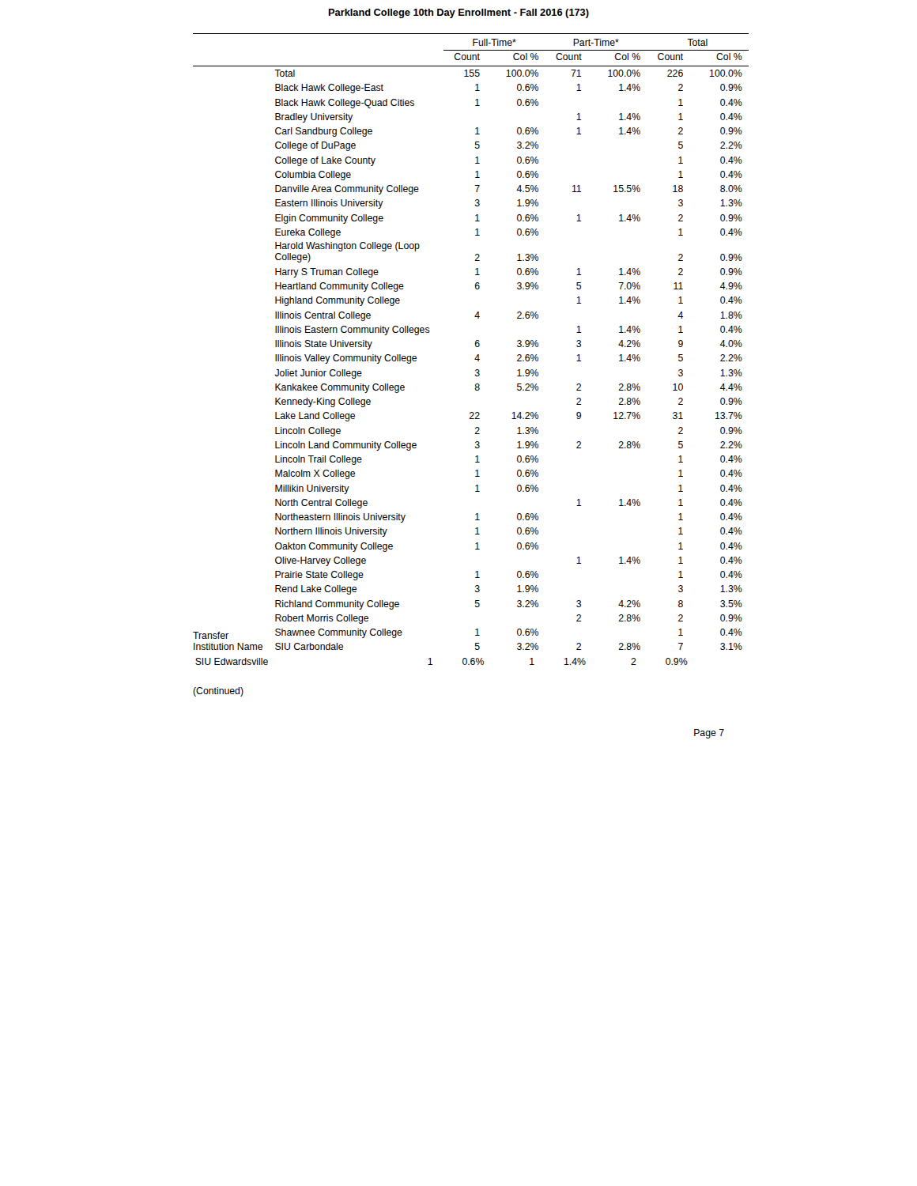Parkland College 10th Day Enrollment - Fall 2016 (173)
| | | Full-Time* | Part-Time* | Total |
| --- | --- | --- | --- | --- |
| | | Count | Col % | Count | Col % | Count | Col % |
| Transfer Institution Name | Total | 155 | 100.0% | 71 | 100.0% | 226 | 100.0% |
| Black Hawk College-East | 1 | 0.6% | 1 | 1.4% | 2 | 0.9% |
| Black Hawk College-Quad Cities | 1 | 0.6% | | | 1 | 0.4% |
| Bradley University | | | 1 | 1.4% | 1 | 0.4% |
| Carl Sandburg College | 1 | 0.6% | 1 | 1.4% | 2 | 0.9% |
| College of DuPage | 5 | 3.2% | | | 5 | 2.2% |
| College of Lake County | 1 | 0.6% | | | 1 | 0.4% |
| Columbia College | 1 | 0.6% | | | 1 | 0.4% |
| Danville Area Community College | 7 | 4.5% | 11 | 15.5% | 18 | 8.0% |
| Eastern Illinois University | 3 | 1.9% | | | 3 | 1.3% |
| Elgin Community College | 1 | 0.6% | 1 | 1.4% | 2 | 0.9% |
| Eureka College | 1 | 0.6% | | | 1 | 0.4% |
| Harold Washington College (Loop College) | 2 | 1.3% | | | 2 | 0.9% |
| Harry S Truman College | 1 | 0.6% | 1 | 1.4% | 2 | 0.9% |
| Heartland Community College | 6 | 3.9% | 5 | 7.0% | 11 | 4.9% |
| Highland Community College | | | 1 | 1.4% | 1 | 0.4% |
| Illinois Central College | 4 | 2.6% | | | 4 | 1.8% |
| Illinois Eastern Community Colleges | | | 1 | 1.4% | 1 | 0.4% |
| Illinois State University | 6 | 3.9% | 3 | 4.2% | 9 | 4.0% |
| Illinois Valley Community College | 4 | 2.6% | 1 | 1.4% | 5 | 2.2% |
| Joliet Junior College | 3 | 1.9% | | | 3 | 1.3% |
| Kankakee Community College | 8 | 5.2% | 2 | 2.8% | 10 | 4.4% |
| Kennedy-King College | | | 2 | 2.8% | 2 | 0.9% |
| Lake Land College | 22 | 14.2% | 9 | 12.7% | 31 | 13.7% |
| Lincoln College | 2 | 1.3% | | | 2 | 0.9% |
| Lincoln Land Community College | 3 | 1.9% | 2 | 2.8% | 5 | 2.2% |
| Lincoln Trail College | 1 | 0.6% | | | 1 | 0.4% |
| Malcolm X College | 1 | 0.6% | | | 1 | 0.4% |
| Millikin University | 1 | 0.6% | | | 1 | 0.4% |
| North Central College | | | 1 | 1.4% | 1 | 0.4% |
| Northeastern Illinois University | 1 | 0.6% | | | 1 | 0.4% |
| Northern Illinois University | 1 | 0.6% | | | 1 | 0.4% |
| Oakton Community College | 1 | 0.6% | | | 1 | 0.4% |
| Olive-Harvey College | | | 1 | 1.4% | 1 | 0.4% |
| Prairie State College | 1 | 0.6% | | | 1 | 0.4% |
| Rend Lake College | 3 | 1.9% | | | 3 | 1.3% |
| Richland Community College | 5 | 3.2% | 3 | 4.2% | 8 | 3.5% |
| Robert Morris College | | | 2 | 2.8% | 2 | 0.9% |
| Shawnee Community College | 1 | 0.6% | | | 1 | 0.4% |
| SIU Carbondale | 5 | 3.2% | 2 | 2.8% | 7 | 3.1% |
| SIU Edwardsville | 1 | 0.6% | 1 | 1.4% | 2 | 0.9% |
(Continued)
Page 7